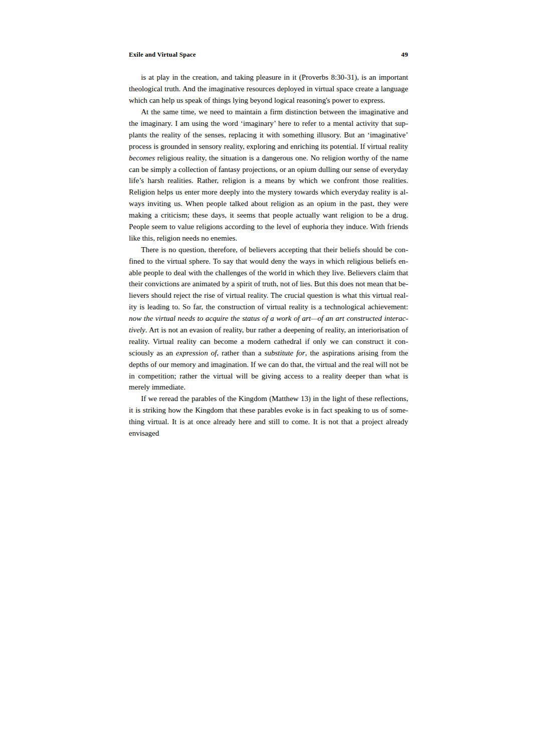Exile and Virtual Space 49
is at play in the creation, and taking pleasure in it (Proverbs 8:30-31), is an important theological truth. And the imaginative resources deployed in virtual space create a language which can help us speak of things lying beyond logical reasoning's power to express.
At the same time, we need to maintain a firm distinction between the imaginative and the imaginary. I am using the word ‘imaginary’ here to refer to a mental activity that supplants the reality of the senses, replacing it with something illusory. But an ‘imaginative’ process is grounded in sensory reality, exploring and enriching its potential. If virtual reality becomes religious reality, the situation is a dangerous one. No religion worthy of the name can be simply a collection of fantasy projections, or an opium dulling our sense of everyday life’s harsh realities. Rather, religion is a means by which we confront those realities. Religion helps us enter more deeply into the mystery towards which everyday reality is always inviting us. When people talked about religion as an opium in the past, they were making a criticism; these days, it seems that people actually want religion to be a drug. People seem to value religions according to the level of euphoria they induce. With friends like this, religion needs no enemies.
There is no question, therefore, of believers accepting that their beliefs should be confined to the virtual sphere. To say that would deny the ways in which religious beliefs enable people to deal with the challenges of the world in which they live. Believers claim that their convictions are animated by a spirit of truth, not of lies. But this does not mean that believers should reject the rise of virtual reality. The crucial question is what this virtual reality is leading to. So far, the construction of virtual reality is a technological achievement: now the virtual needs to acquire the status of a work of art—of an art constructed interactively. Art is not an evasion of reality, bur rather a deepening of reality, an interiorisation of reality. Virtual reality can become a modern cathedral if only we can construct it consciously as an expression of, rather than a substitute for, the aspirations arising from the depths of our memory and imagination. If we can do that, the virtual and the real will not be in competition; rather the virtual will be giving access to a reality deeper than what is merely immediate.
If we reread the parables of the Kingdom (Matthew 13) in the light of these reflections, it is striking how the Kingdom that these parables evoke is in fact speaking to us of something virtual. It is at once already here and still to come. It is not that a project already envisaged